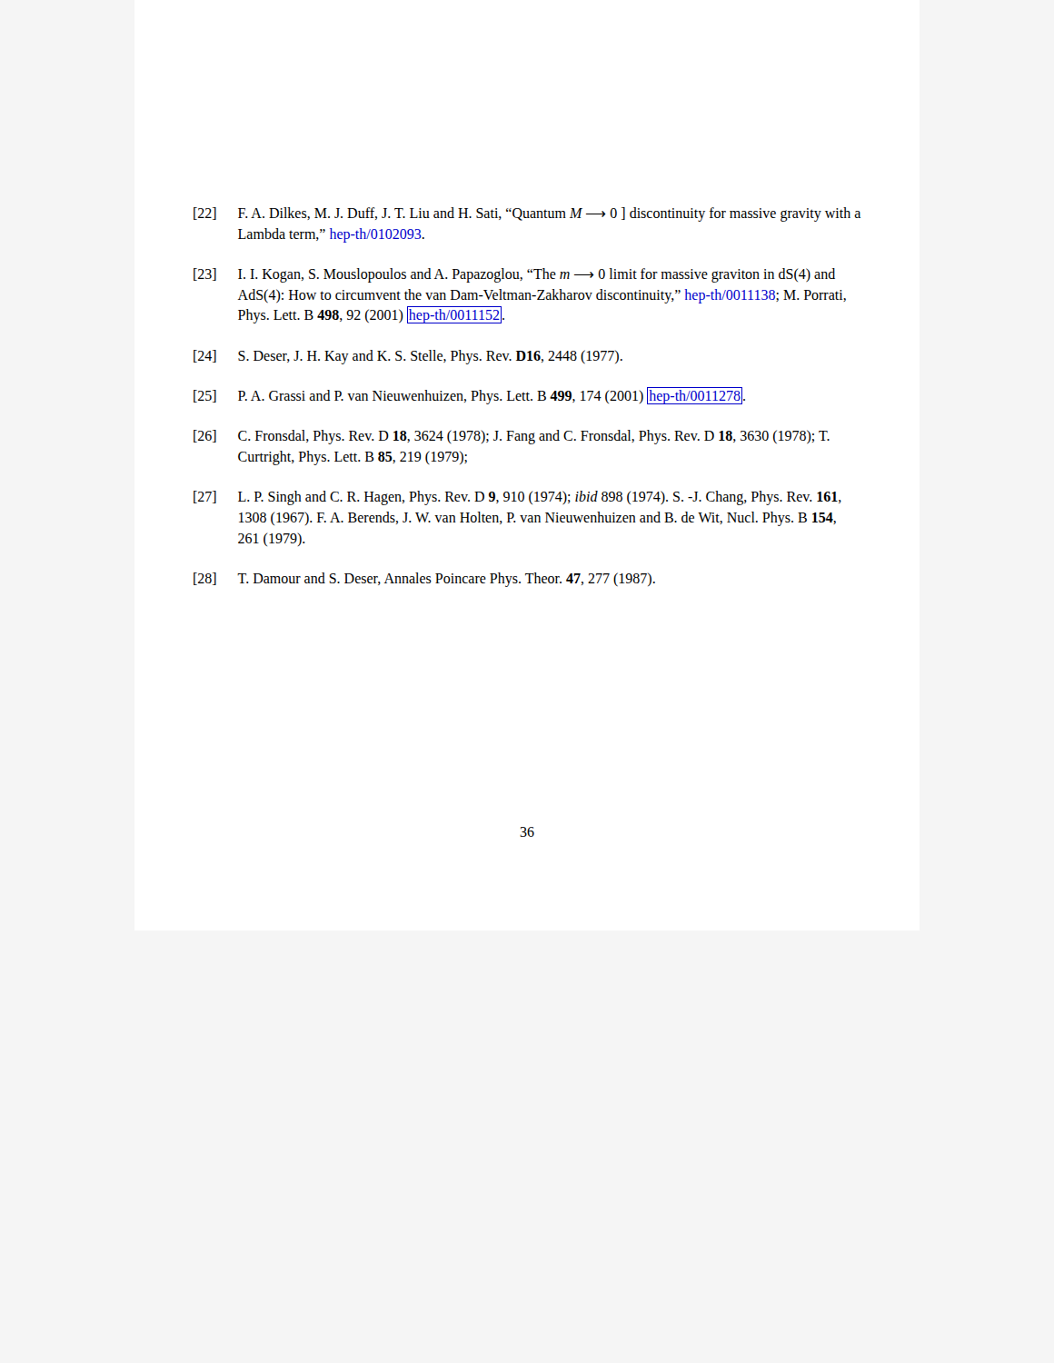[22] F. A. Dilkes, M. J. Duff, J. T. Liu and H. Sati, “Quantum M ⟶ 0 ] discontinuity for massive gravity with a Lambda term,” hep-th/0102093.
[23] I. I. Kogan, S. Mouslopoulos and A. Papazoglou, “The m ⟶ 0 limit for massive graviton in dS(4) and AdS(4): How to circumvent the van Dam-Veltman-Zakharov discontinuity,” hep-th/0011138; M. Porrati, Phys. Lett. B 498, 92 (2001) hep-th/0011152.
[24] S. Deser, J. H. Kay and K. S. Stelle, Phys. Rev. D16, 2448 (1977).
[25] P. A. Grassi and P. van Nieuwenhuizen, Phys. Lett. B 499, 174 (2001) hep-th/0011278.
[26] C. Fronsdal, Phys. Rev. D 18, 3624 (1978); J. Fang and C. Fronsdal, Phys. Rev. D 18, 3630 (1978); T. Curtright, Phys. Lett. B 85, 219 (1979);
[27] L. P. Singh and C. R. Hagen, Phys. Rev. D 9, 910 (1974); ibid 898 (1974). S. -J. Chang, Phys. Rev. 161, 1308 (1967). F. A. Berends, J. W. van Holten, P. van Nieuwenhuizen and B. de Wit, Nucl. Phys. B 154, 261 (1979).
[28] T. Damour and S. Deser, Annales Poincare Phys. Theor. 47, 277 (1987).
36